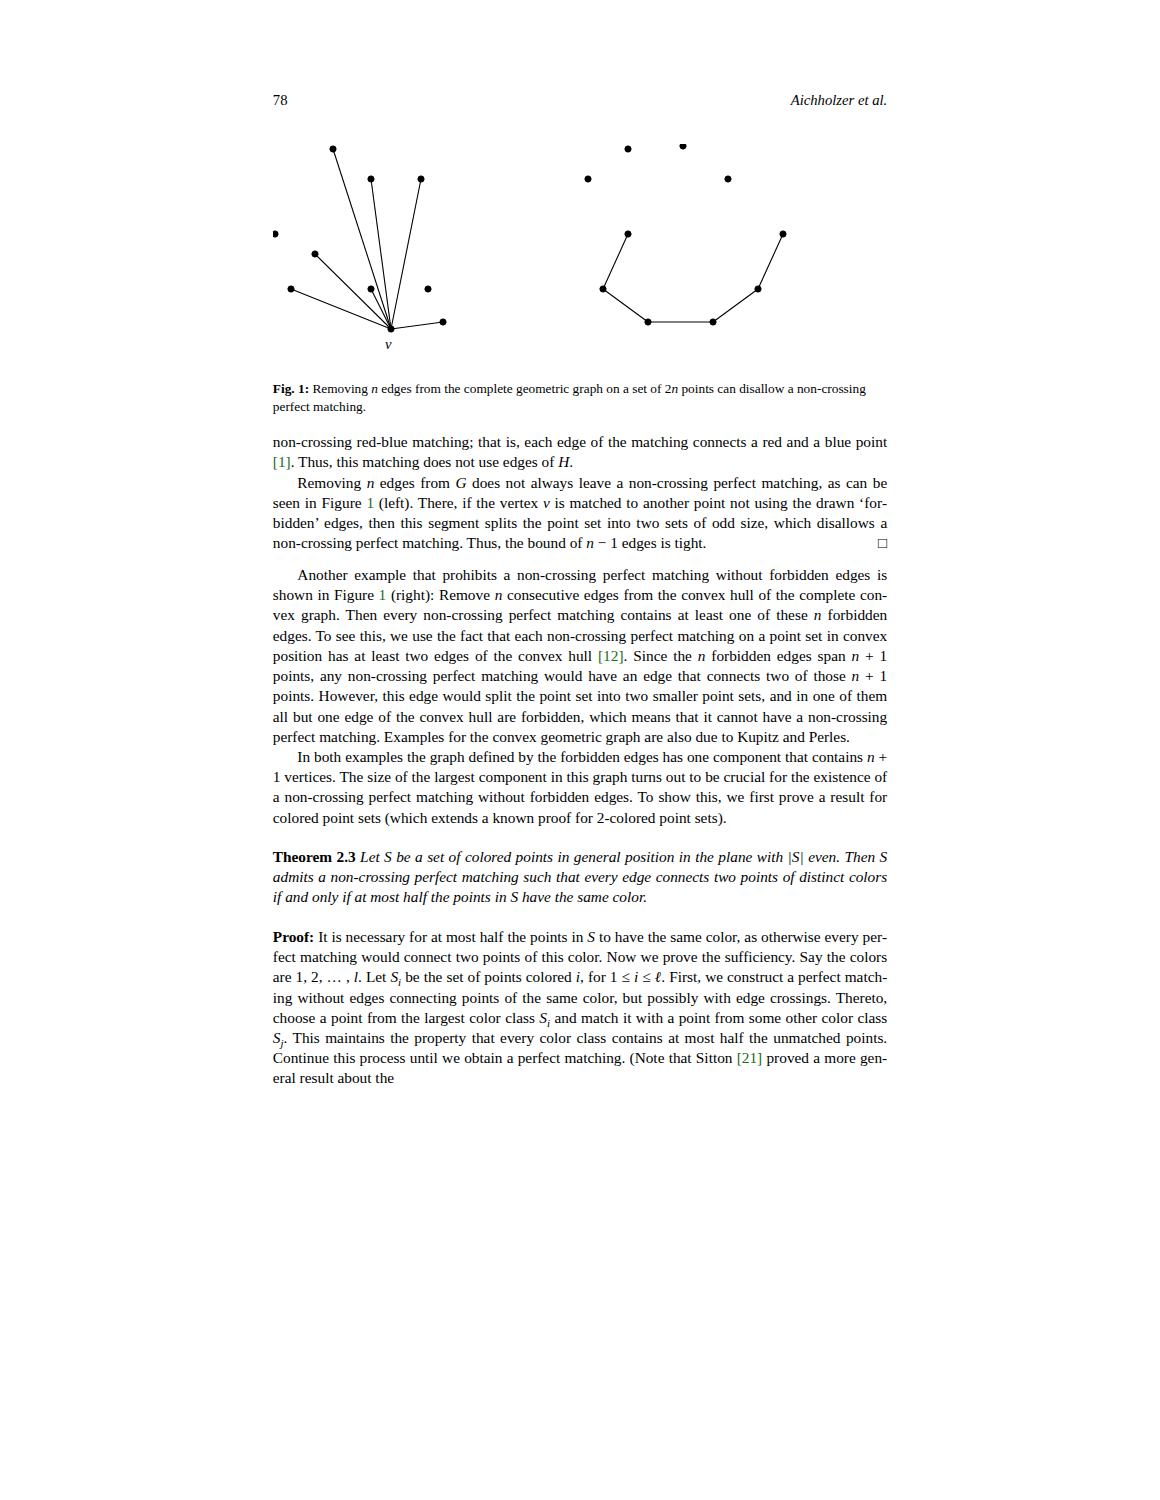78 Aichholzer et al.
v
Fig. 1: Removing n edges from the complete geometric graph on a set of 2n points can disallow a non-crossing perfect matching.
non-crossing red-blue matching; that is, each edge of the matching connects a red and a blue point [1]. Thus, this matching does not use edges of H.
Removing n edges from G does not always leave a non-crossing perfect matching, as can be seen in Figure 1 (left). There, if the vertex v is matched to another point not using the drawn ‘forbidden’ edges, then this segment splits the point set into two sets of odd size, which disallows a non-crossing perfect matching. Thus, the bound of n − 1 edges is tight. □
Another example that prohibits a non-crossing perfect matching without forbidden edges is shown in Figure 1 (right): Remove n consecutive edges from the convex hull of the complete convex graph. Then every non-crossing perfect matching contains at least one of these n forbidden edges. To see this, we use the fact that each non-crossing perfect matching on a point set in convex position has at least two edges of the convex hull [12]. Since the n forbidden edges span n + 1 points, any non-crossing perfect matching would have an edge that connects two of those n + 1 points. However, this edge would split the point set into two smaller point sets, and in one of them all but one edge of the convex hull are forbidden, which means that it cannot have a non-crossing perfect matching. Examples for the convex geometric graph are also due to Kupitz and Perles.
In both examples the graph defined by the forbidden edges has one component that contains n + 1 vertices. The size of the largest component in this graph turns out to be crucial for the existence of a non-crossing perfect matching without forbidden edges. To show this, we first prove a result for colored point sets (which extends a known proof for 2-colored point sets).
Theorem 2.3 Let S be a set of colored points in general position in the plane with |S| even. Then S admits a non-crossing perfect matching such that every edge connects two points of distinct colors if and only if at most half the points in S have the same color.
Proof: It is necessary for at most half the points in S to have the same color, as otherwise every perfect matching would connect two points of this color. Now we prove the sufficiency. Say the colors are 1, 2, … , l. Let Si be the set of points colored i, for 1 ≤ i ≤ ℓ. First, we construct a perfect matching without edges connecting points of the same color, but possibly with edge crossings. Thereto, choose a point from the largest color class Si and match it with a point from some other color class Sj. This maintains the property that every color class contains at most half the unmatched points. Continue this process until we obtain a perfect matching. (Note that Sitton [21] proved a more general result about the